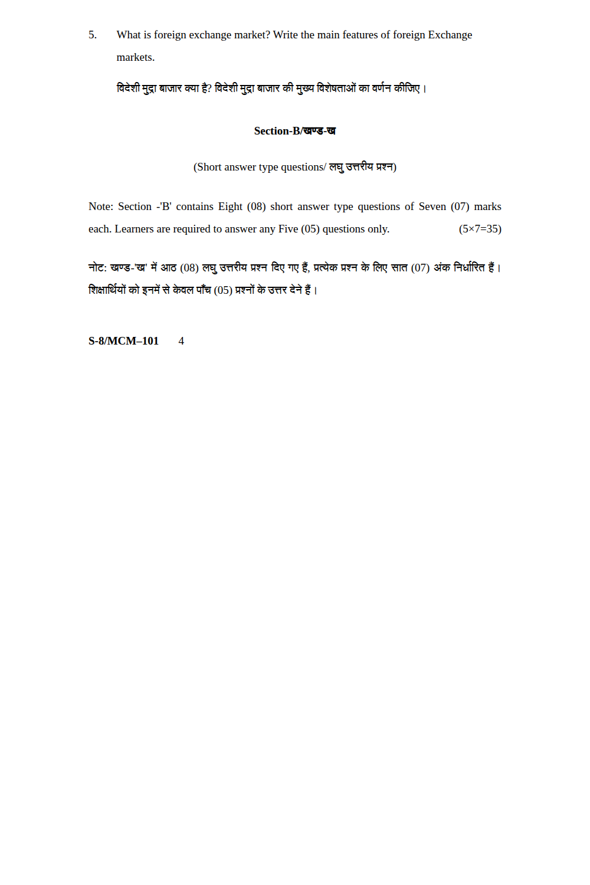5.
What is foreign exchange market? Write the main features of foreign Exchange markets.
विदेशी मुद्रा बाजार क्या है? विदेशी मुद्रा बाजार की मुख्य विशेषताओं का वर्णन कीजिए।
Section-B/खण्ड-ख
(Short answer type questions/ लघु उत्तरीय प्रश्न)
Note: Section -'B' contains Eight (08) short answer type questions of Seven (07) marks each. Learners are required to answer any Five (05) questions only. (5×7=35)
नोट: खण्ड-'ख' में आठ (08) लघु उत्तरीय प्रश्न दिए गए हैं, प्रत्येक प्रश्न के लिए सात (07) अंक निर्धारित हैं। शिक्षार्थियों को इनमें से केवल पाँच (05) प्रश्नों के उत्तर देने हैं।
S-8/MCM–101 4